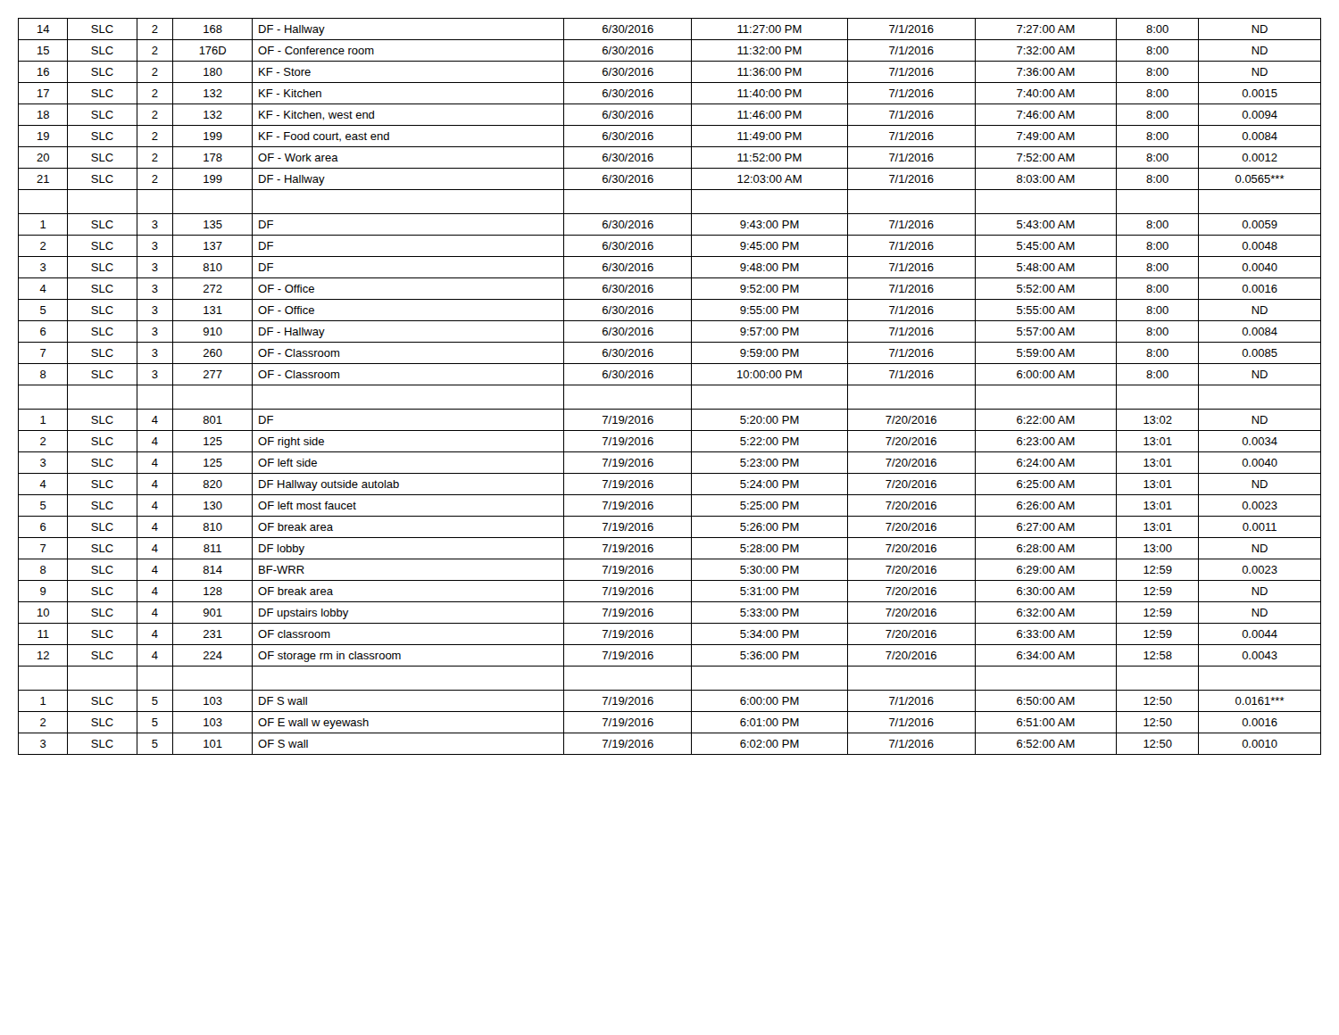| 14 | SLC | 2 | 168 | DF - Hallway | 6/30/2016 | 11:27:00 PM | 7/1/2016 | 7:27:00 AM | 8:00 | ND |
| 15 | SLC | 2 | 176D | OF - Conference room | 6/30/2016 | 11:32:00 PM | 7/1/2016 | 7:32:00 AM | 8:00 | ND |
| 16 | SLC | 2 | 180 | KF - Store | 6/30/2016 | 11:36:00 PM | 7/1/2016 | 7:36:00 AM | 8:00 | ND |
| 17 | SLC | 2 | 132 | KF - Kitchen | 6/30/2016 | 11:40:00 PM | 7/1/2016 | 7:40:00 AM | 8:00 | 0.0015 |
| 18 | SLC | 2 | 132 | KF - Kitchen, west end | 6/30/2016 | 11:46:00 PM | 7/1/2016 | 7:46:00 AM | 8:00 | 0.0094 |
| 19 | SLC | 2 | 199 | KF - Food court, east end | 6/30/2016 | 11:49:00 PM | 7/1/2016 | 7:49:00 AM | 8:00 | 0.0084 |
| 20 | SLC | 2 | 178 | OF - Work area | 6/30/2016 | 11:52:00 PM | 7/1/2016 | 7:52:00 AM | 8:00 | 0.0012 |
| 21 | SLC | 2 | 199 | DF - Hallway | 6/30/2016 | 12:03:00 AM | 7/1/2016 | 8:03:00 AM | 8:00 | 0.0565*** |
| 1 | SLC | 3 | 135 | DF | 6/30/2016 | 9:43:00 PM | 7/1/2016 | 5:43:00 AM | 8:00 | 0.0059 |
| 2 | SLC | 3 | 137 | DF | 6/30/2016 | 9:45:00 PM | 7/1/2016 | 5:45:00 AM | 8:00 | 0.0048 |
| 3 | SLC | 3 | 810 | DF | 6/30/2016 | 9:48:00 PM | 7/1/2016 | 5:48:00 AM | 8:00 | 0.0040 |
| 4 | SLC | 3 | 272 | OF - Office | 6/30/2016 | 9:52:00 PM | 7/1/2016 | 5:52:00 AM | 8:00 | 0.0016 |
| 5 | SLC | 3 | 131 | OF - Office | 6/30/2016 | 9:55:00 PM | 7/1/2016 | 5:55:00 AM | 8:00 | ND |
| 6 | SLC | 3 | 910 | DF - Hallway | 6/30/2016 | 9:57:00 PM | 7/1/2016 | 5:57:00 AM | 8:00 | 0.0084 |
| 7 | SLC | 3 | 260 | OF - Classroom | 6/30/2016 | 9:59:00 PM | 7/1/2016 | 5:59:00 AM | 8:00 | 0.0085 |
| 8 | SLC | 3 | 277 | OF - Classroom | 6/30/2016 | 10:00:00 PM | 7/1/2016 | 6:00:00 AM | 8:00 | ND |
| 1 | SLC | 4 | 801 | DF | 7/19/2016 | 5:20:00 PM | 7/20/2016 | 6:22:00 AM | 13:02 | ND |
| 2 | SLC | 4 | 125 | OF right side | 7/19/2016 | 5:22:00 PM | 7/20/2016 | 6:23:00 AM | 13:01 | 0.0034 |
| 3 | SLC | 4 | 125 | OF left side | 7/19/2016 | 5:23:00 PM | 7/20/2016 | 6:24:00 AM | 13:01 | 0.0040 |
| 4 | SLC | 4 | 820 | DF Hallway outside autolab | 7/19/2016 | 5:24:00 PM | 7/20/2016 | 6:25:00 AM | 13:01 | ND |
| 5 | SLC | 4 | 130 | OF left most faucet | 7/19/2016 | 5:25:00 PM | 7/20/2016 | 6:26:00 AM | 13:01 | 0.0023 |
| 6 | SLC | 4 | 810 | OF break area | 7/19/2016 | 5:26:00 PM | 7/20/2016 | 6:27:00 AM | 13:01 | 0.0011 |
| 7 | SLC | 4 | 811 | DF lobby | 7/19/2016 | 5:28:00 PM | 7/20/2016 | 6:28:00 AM | 13:00 | ND |
| 8 | SLC | 4 | 814 | BF-WRR | 7/19/2016 | 5:30:00 PM | 7/20/2016 | 6:29:00 AM | 12:59 | 0.0023 |
| 9 | SLC | 4 | 128 | OF break area | 7/19/2016 | 5:31:00 PM | 7/20/2016 | 6:30:00 AM | 12:59 | ND |
| 10 | SLC | 4 | 901 | DF upstairs lobby | 7/19/2016 | 5:33:00 PM | 7/20/2016 | 6:32:00 AM | 12:59 | ND |
| 11 | SLC | 4 | 231 | OF classroom | 7/19/2016 | 5:34:00 PM | 7/20/2016 | 6:33:00 AM | 12:59 | 0.0044 |
| 12 | SLC | 4 | 224 | OF storage rm in classroom | 7/19/2016 | 5:36:00 PM | 7/20/2016 | 6:34:00 AM | 12:58 | 0.0043 |
| 1 | SLC | 5 | 103 | DF S wall | 7/19/2016 | 6:00:00 PM | 7/1/2016 | 6:50:00 AM | 12:50 | 0.0161*** |
| 2 | SLC | 5 | 103 | OF E wall w eyewash | 7/19/2016 | 6:01:00 PM | 7/1/2016 | 6:51:00 AM | 12:50 | 0.0016 |
| 3 | SLC | 5 | 101 | OF S wall | 7/19/2016 | 6:02:00 PM | 7/1/2016 | 6:52:00 AM | 12:50 | 0.0010 |